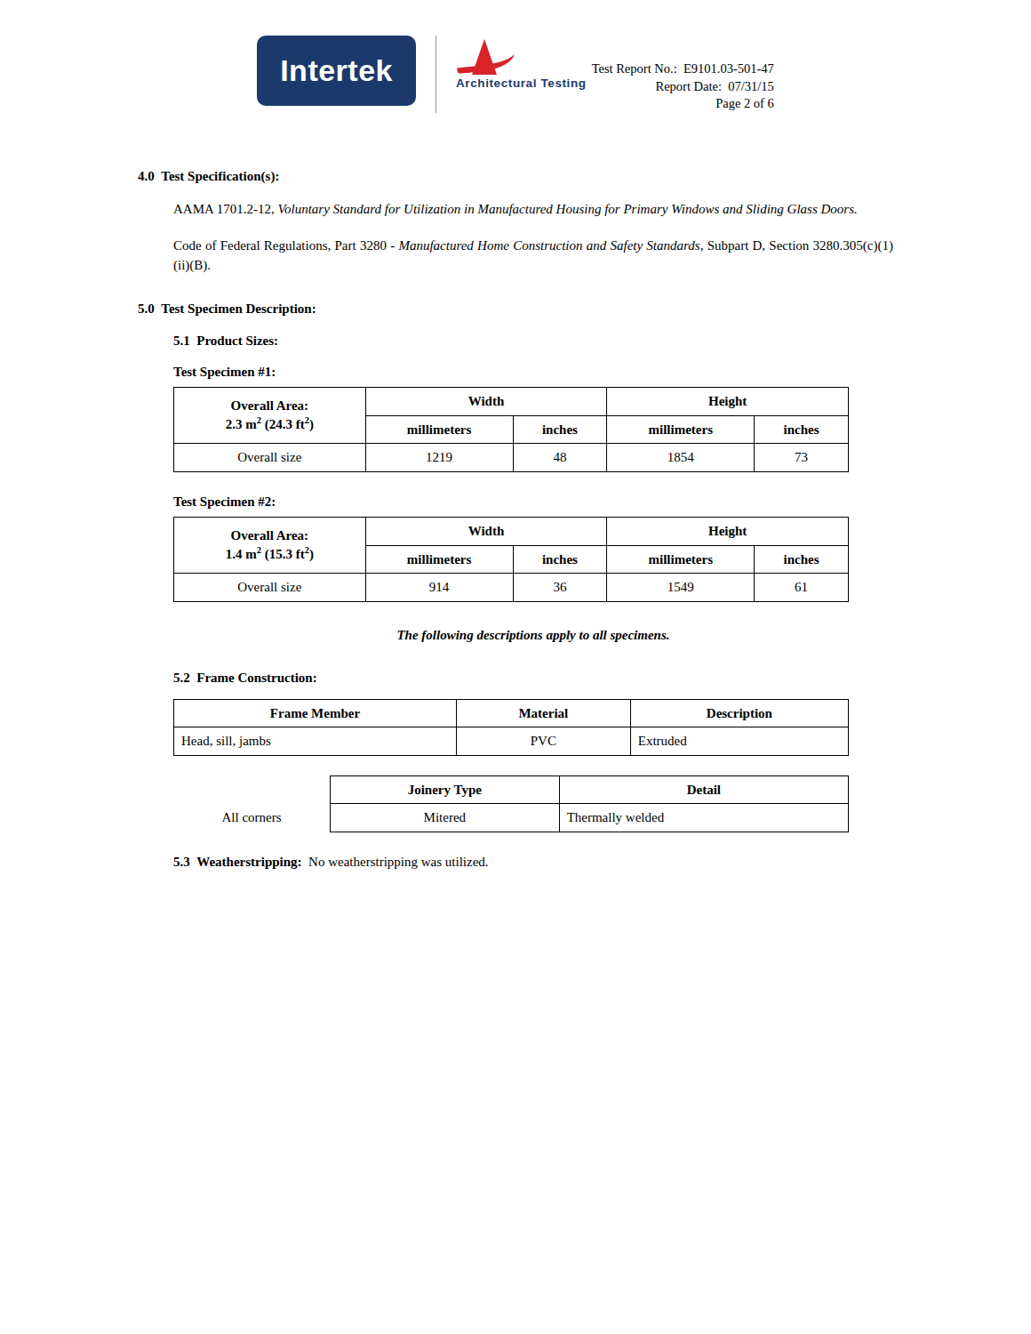Intertek
Architectural Testing
Test Report No.: E9101.03-501-47
Report Date: 07/31/15
Page 2 of 6
4.0 Test Specification(s):
AAMA 1701.2-12, Voluntary Standard for Utilization in Manufactured Housing for Primary Windows and Sliding Glass Doors.
Code of Federal Regulations, Part 3280 - Manufactured Home Construction and Safety Standards, Subpart D, Section 3280.305(c)(1)(ii)(B).
5.0 Test Specimen Description:
5.1 Product Sizes:
Test Specimen #1:
| Overall Area: 2.3 m 2 (24.3 ft 2 ) | Width | Height |
| --- | --- | --- |
| millimeters | inches | millimeters | inches |
| Overall size | 1219 | 48 | 1854 | 73 |
Test Specimen #2:
| Overall Area: 1.4 m 2 (15.3 ft 2 ) | Width | Height |
| --- | --- | --- |
| millimeters | inches | millimeters | inches |
| Overall size | 914 | 36 | 1549 | 61 |
The following descriptions apply to all specimens.
5.2 Frame Construction:
| Frame Member | Material | Description |
| --- | --- | --- |
| Head, sill, jambs | PVC | Extruded |
| | Joinery Type | Detail |
| All corners | Mitered | Thermally welded |
5.3 Weatherstripping: No weatherstripping was utilized.